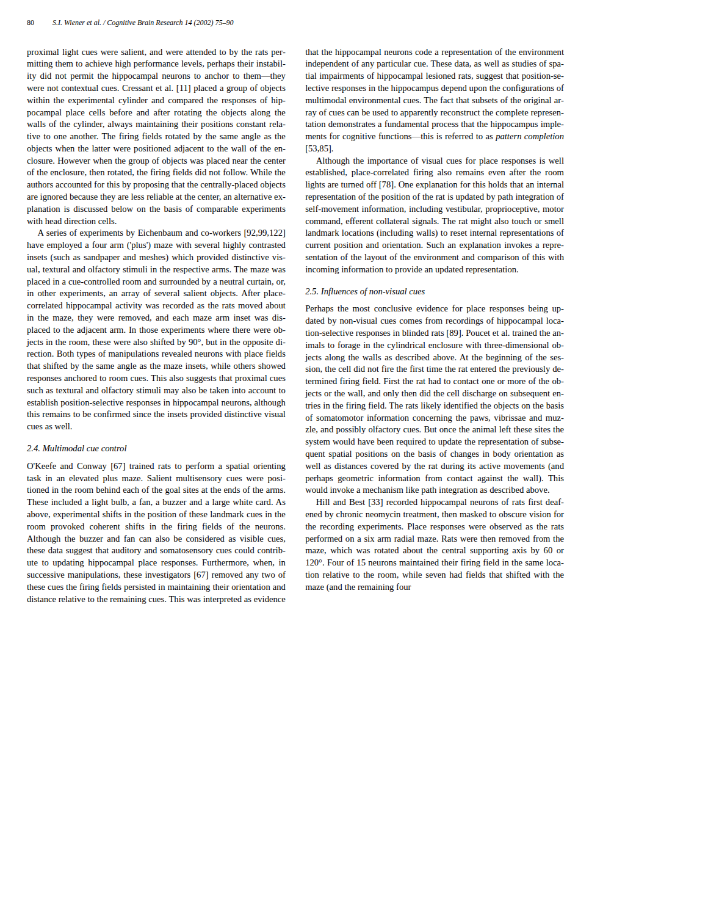80 S.I. Wiener et al. / Cognitive Brain Research 14 (2002) 75–90
proximal light cues were salient, and were attended to by the rats permitting them to achieve high performance levels, perhaps their instability did not permit the hippocampal neurons to anchor to them—they were not contextual cues. Cressant et al. [11] placed a group of objects within the experimental cylinder and compared the responses of hippocampal place cells before and after rotating the objects along the walls of the cylinder, always maintaining their positions constant relative to one another. The firing fields rotated by the same angle as the objects when the latter were positioned adjacent to the wall of the enclosure. However when the group of objects was placed near the center of the enclosure, then rotated, the firing fields did not follow. While the authors accounted for this by proposing that the centrally-placed objects are ignored because they are less reliable at the center, an alternative explanation is discussed below on the basis of comparable experiments with head direction cells.
A series of experiments by Eichenbaum and co-workers [92,99,122] have employed a four arm ('plus') maze with several highly contrasted insets (such as sandpaper and meshes) which provided distinctive visual, textural and olfactory stimuli in the respective arms. The maze was placed in a cue-controlled room and surrounded by a neutral curtain, or, in other experiments, an array of several salient objects. After place-correlated hippocampal activity was recorded as the rats moved about in the maze, they were removed, and each maze arm inset was displaced to the adjacent arm. In those experiments where there were objects in the room, these were also shifted by 90°, but in the opposite direction. Both types of manipulations revealed neurons with place fields that shifted by the same angle as the maze insets, while others showed responses anchored to room cues. This also suggests that proximal cues such as textural and olfactory stimuli may also be taken into account to establish position-selective responses in hippocampal neurons, although this remains to be confirmed since the insets provided distinctive visual cues as well.
2.4. Multimodal cue control
O'Keefe and Conway [67] trained rats to perform a spatial orienting task in an elevated plus maze. Salient multisensory cues were positioned in the room behind each of the goal sites at the ends of the arms. These included a light bulb, a fan, a buzzer and a large white card. As above, experimental shifts in the position of these landmark cues in the room provoked coherent shifts in the firing fields of the neurons. Although the buzzer and fan can also be considered as visible cues, these data suggest that auditory and somatosensory cues could contribute to updating hippocampal place responses. Furthermore, when, in successive manipulations, these investigators [67] removed any two of these cues the firing fields persisted in maintaining their orientation and distance relative to the remaining cues. This was interpreted as evidence that the hippocampal neurons code a representation of the environment independent of any particular cue. These data, as well as studies of spatial impairments of hippocampal lesioned rats, suggest that position-selective responses in the hippocampus depend upon the configurations of multimodal environmental cues. The fact that subsets of the original array of cues can be used to apparently reconstruct the complete representation demonstrates a fundamental process that the hippocampus implements for cognitive functions—this is referred to as pattern completion [53,85].
Although the importance of visual cues for place responses is well established, place-correlated firing also remains even after the room lights are turned off [78]. One explanation for this holds that an internal representation of the position of the rat is updated by path integration of self-movement information, including vestibular, proprioceptive, motor command, efferent collateral signals. The rat might also touch or smell landmark locations (including walls) to reset internal representations of current position and orientation. Such an explanation invokes a representation of the layout of the environment and comparison of this with incoming information to provide an updated representation.
2.5. Influences of non-visual cues
Perhaps the most conclusive evidence for place responses being updated by non-visual cues comes from recordings of hippocampal location-selective responses in blinded rats [89]. Poucet et al. trained the animals to forage in the cylindrical enclosure with three-dimensional objects along the walls as described above. At the beginning of the session, the cell did not fire the first time the rat entered the previously determined firing field. First the rat had to contact one or more of the objects or the wall, and only then did the cell discharge on subsequent entries in the firing field. The rats likely identified the objects on the basis of somatomotor information concerning the paws, vibrissae and muzzle, and possibly olfactory cues. But once the animal left these sites the system would have been required to update the representation of subsequent spatial positions on the basis of changes in body orientation as well as distances covered by the rat during its active movements (and perhaps geometric information from contact against the wall). This would invoke a mechanism like path integration as described above.
Hill and Best [33] recorded hippocampal neurons of rats first deafened by chronic neomycin treatment, then masked to obscure vision for the recording experiments. Place responses were observed as the rats performed on a six arm radial maze. Rats were then removed from the maze, which was rotated about the central supporting axis by 60 or 120°. Four of 15 neurons maintained their firing field in the same location relative to the room, while seven had fields that shifted with the maze (and the remaining four